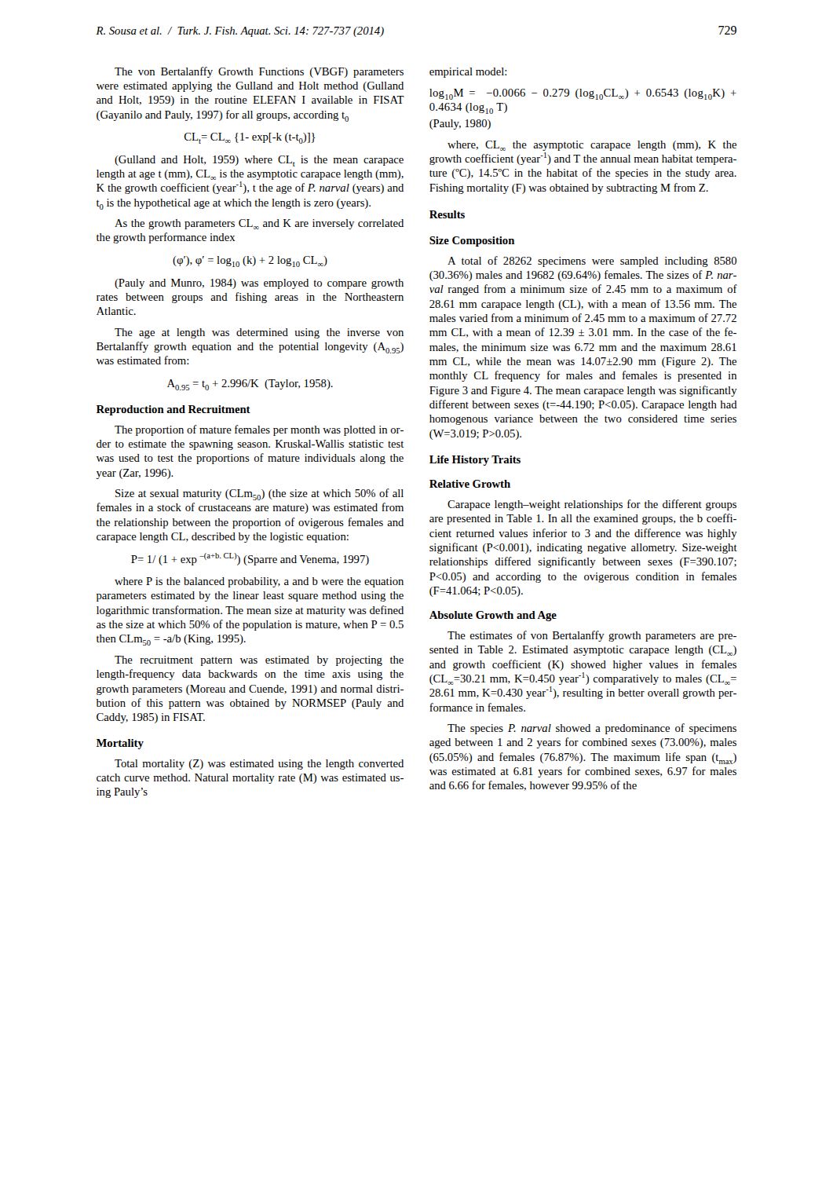R. Sousa et al. / Turk. J. Fish. Aquat. Sci. 14: 727-737 (2014) 729
The von Bertalanffy Growth Functions (VBGF) parameters were estimated applying the Gulland and Holt method (Gulland and Holt, 1959) in the routine ELEFAN I available in FISAT (Gayanilo and Pauly, 1997) for all groups, according t0
CLt= CL∞ {1- exp[-k (t-t0)]}
(Gulland and Holt, 1959) where CLt is the mean carapace length at age t (mm), CL∞ is the asymptotic carapace length (mm), K the growth coefficient (year-1), t the age of P. narval (years) and t0 is the hypothetical age at which the length is zero (years).
As the growth parameters CL∞ and K are inversely correlated the growth performance index
(φ′), φ′ = log10 (k) + 2 log10 CL∞)
(Pauly and Munro, 1984) was employed to compare growth rates between groups and fishing areas in the Northeastern Atlantic.
The age at length was determined using the inverse von Bertalanffy growth equation and the potential longevity (A0.95) was estimated from:
A0.95 = t0 + 2.996/K (Taylor, 1958).
Reproduction and Recruitment
The proportion of mature females per month was plotted in order to estimate the spawning season. Kruskal-Wallis statistic test was used to test the proportions of mature individuals along the year (Zar, 1996).
Size at sexual maturity (CLm50) (the size at which 50% of all females in a stock of crustaceans are mature) was estimated from the relationship between the proportion of ovigerous females and carapace length CL, described by the logistic equation:
P= 1/ (1 + exp –(a+b. CL)) (Sparre and Venema, 1997)
where P is the balanced probability, a and b were the equation parameters estimated by the linear least square method using the logarithmic transformation. The mean size at maturity was defined as the size at which 50% of the population is mature, when P = 0.5 then CLm50 = -a/b (King, 1995).
The recruitment pattern was estimated by projecting the length-frequency data backwards on the time axis using the growth parameters (Moreau and Cuende, 1991) and normal distribution of this pattern was obtained by NORMSEP (Pauly and Caddy, 1985) in FISAT.
Mortality
Total mortality (Z) was estimated using the length converted catch curve method. Natural mortality rate (M) was estimated using Pauly’s
empirical model:
log10M = −0.0066 − 0.279 (log10CL∞) + 0.6543 (log10K) + 0.4634 (log10 T)
(Pauly, 1980)
where, CL∞ the asymptotic carapace length (mm), K the growth coefficient (year-1) and T the annual mean habitat temperature (ºC), 14.5ºC in the habitat of the species in the study area. Fishing mortality (F) was obtained by subtracting M from Z.
Results
Size Composition
A total of 28262 specimens were sampled including 8580 (30.36%) males and 19682 (69.64%) females. The sizes of P. narval ranged from a minimum size of 2.45 mm to a maximum of 28.61 mm carapace length (CL), with a mean of 13.56 mm. The males varied from a minimum of 2.45 mm to a maximum of 27.72 mm CL, with a mean of 12.39 ± 3.01 mm. In the case of the females, the minimum size was 6.72 mm and the maximum 28.61 mm CL, while the mean was 14.07±2.90 mm (Figure 2). The monthly CL frequency for males and females is presented in Figure 3 and Figure 4. The mean carapace length was significantly different between sexes (t=-44.190; P<0.05). Carapace length had homogenous variance between the two considered time series (W=3.019; P>0.05).
Life History Traits
Relative Growth
Carapace length–weight relationships for the different groups are presented in Table 1. In all the examined groups, the b coefficient returned values inferior to 3 and the difference was highly significant (P<0.001), indicating negative allometry. Size-weight relationships differed significantly between sexes (F=390.107; P<0.05) and according to the ovigerous condition in females (F=41.064; P<0.05).
Absolute Growth and Age
The estimates of von Bertalanffy growth parameters are presented in Table 2. Estimated asymptotic carapace length (CL∞) and growth coefficient (K) showed higher values in females (CL∞=30.21 mm, K=0.450 year-1) comparatively to males (CL∞= 28.61 mm, K=0.430 year-1), resulting in better overall growth performance in females.
The species P. narval showed a predominance of specimens aged between 1 and 2 years for combined sexes (73.00%), males (65.05%) and females (76.87%). The maximum life span (tmax) was estimated at 6.81 years for combined sexes, 6.97 for males and 6.66 for females, however 99.95% of the